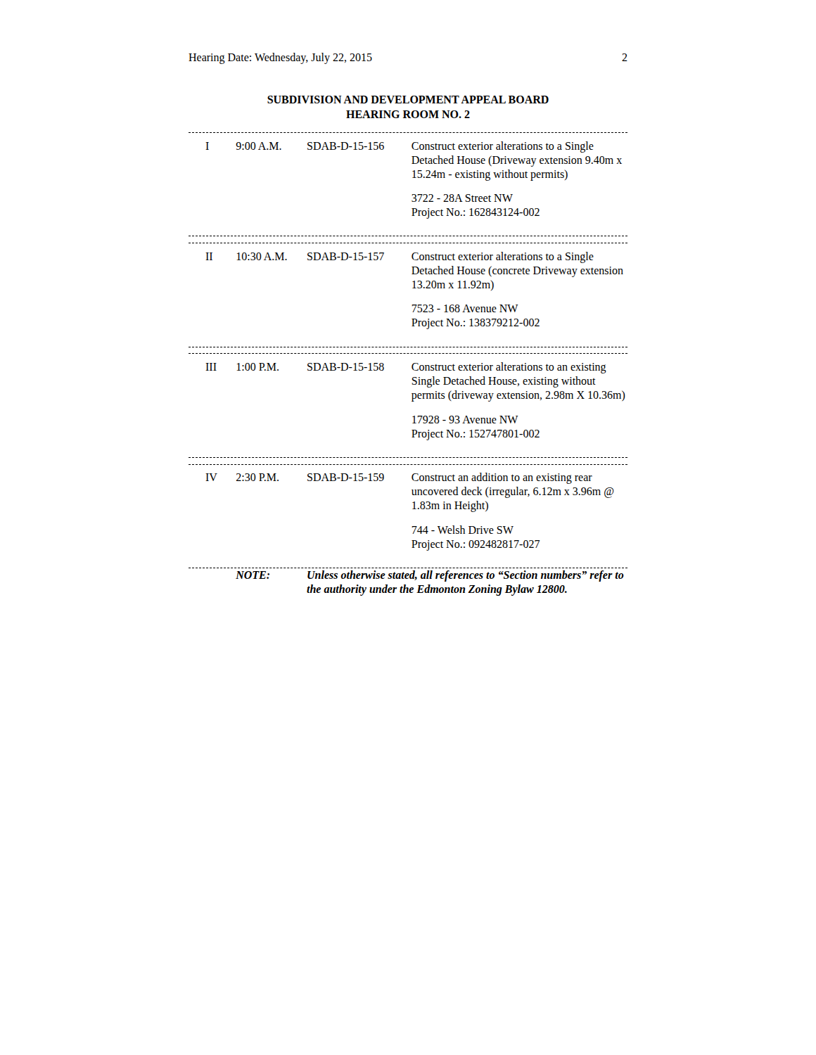Hearing Date: Wednesday, July 22, 2015
2
SUBDIVISION AND DEVELOPMENT APPEAL BOARD HEARING ROOM NO. 2
| I | 9:00 A.M. | SDAB-D-15-156 | Construct exterior alterations to a Single Detached House (Driveway extension 9.40m x 15.24m - existing without permits) 3722 - 28A Street NW Project No.: 162843124-002 |
| II | 10:30 A.M. | SDAB-D-15-157 | Construct exterior alterations to a Single Detached House (concrete Driveway extension 13.20m x 11.92m) 7523 - 168 Avenue NW Project No.: 138379212-002 |
| III | 1:00 P.M. | SDAB-D-15-158 | Construct exterior alterations to an existing Single Detached House, existing without permits (driveway extension, 2.98m X 10.36m) 17928 - 93 Avenue NW Project No.: 152747801-002 |
| IV | 2:30 P.M. | SDAB-D-15-159 | Construct an addition to an existing rear uncovered deck (irregular, 6.12m x 3.96m @ 1.83m in Height) 744 - Welsh Drive SW Project No.: 092482817-027 |
| | NOTE: | Unless otherwise stated, all references to “Section numbers” refer to the authority under the Edmonton Zoning Bylaw 12800. |